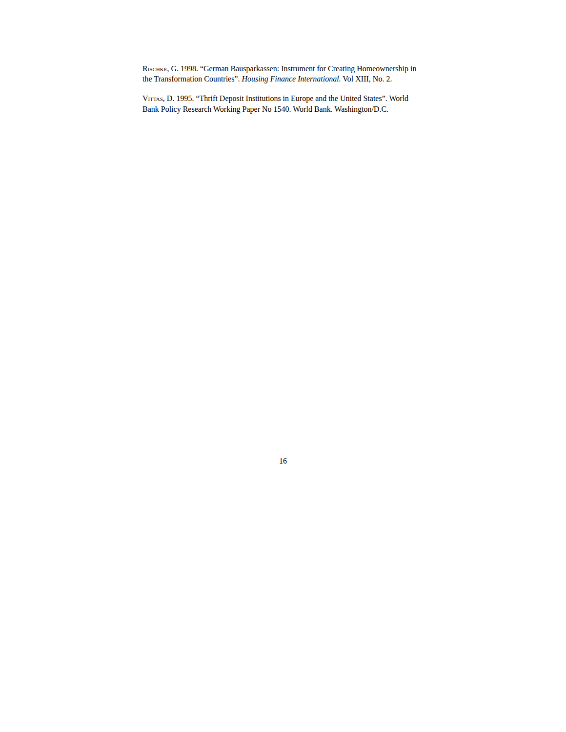Rischke, G. 1998. “German Bausparkassen: Instrument for Creating Homeownership in the Transformation Countries”. Housing Finance International. Vol XIII, No. 2.
Vittas, D. 1995. “Thrift Deposit Institutions in Europe and the United States”. World Bank Policy Research Working Paper No 1540. World Bank. Washington/D.C.
16